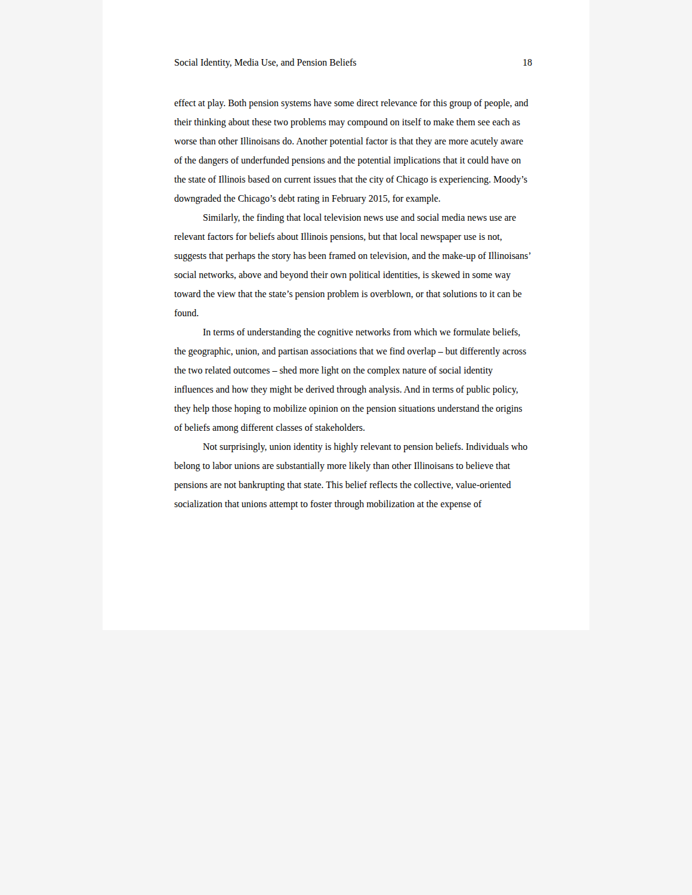Social Identity, Media Use, and Pension Beliefs 18
effect at play. Both pension systems have some direct relevance for this group of people, and their thinking about these two problems may compound on itself to make them see each as worse than other Illinoisans do. Another potential factor is that they are more acutely aware of the dangers of underfunded pensions and the potential implications that it could have on the state of Illinois based on current issues that the city of Chicago is experiencing. Moody’s downgraded the Chicago’s debt rating in February 2015, for example.
Similarly, the finding that local television news use and social media news use are relevant factors for beliefs about Illinois pensions, but that local newspaper use is not, suggests that perhaps the story has been framed on television, and the make-up of Illinoisans’ social networks, above and beyond their own political identities, is skewed in some way toward the view that the state’s pension problem is overblown, or that solutions to it can be found.
In terms of understanding the cognitive networks from which we formulate beliefs, the geographic, union, and partisan associations that we find overlap – but differently across the two related outcomes – shed more light on the complex nature of social identity influences and how they might be derived through analysis. And in terms of public policy, they help those hoping to mobilize opinion on the pension situations understand the origins of beliefs among different classes of stakeholders.
Not surprisingly, union identity is highly relevant to pension beliefs. Individuals who belong to labor unions are substantially more likely than other Illinoisans to believe that pensions are not bankrupting that state. This belief reflects the collective, value-oriented socialization that unions attempt to foster through mobilization at the expense of